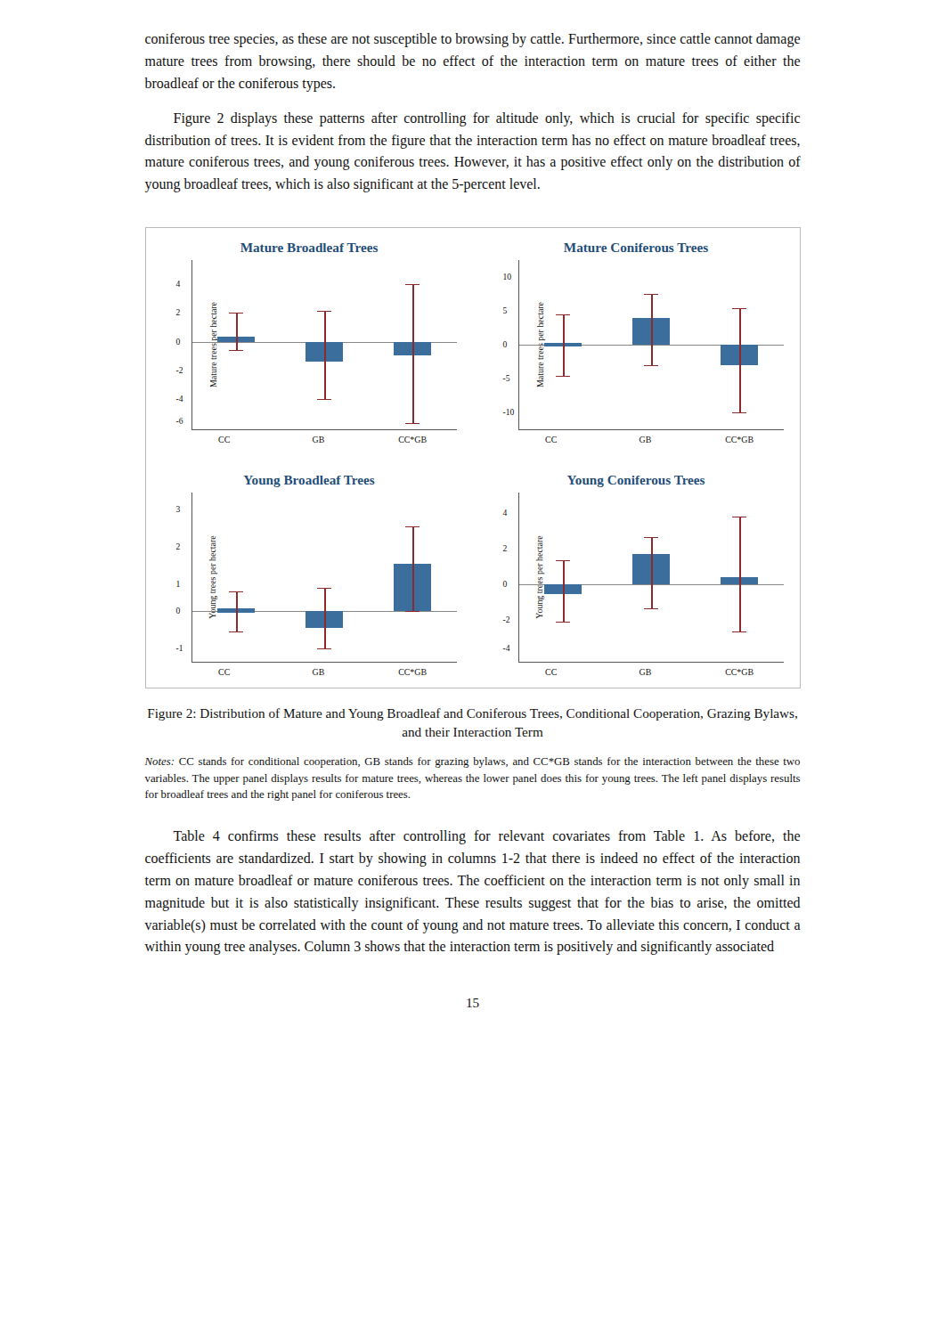coniferous tree species, as these are not susceptible to browsing by cattle. Furthermore, since cattle cannot damage mature trees from browsing, there should be no effect of the interaction term on mature trees of either the broadleaf or the coniferous types.
Figure 2 displays these patterns after controlling for altitude only, which is crucial for specific specific distribution of trees. It is evident from the figure that the interaction term has no effect on mature broadleaf trees, mature coniferous trees, and young coniferous trees. However, it has a positive effect only on the distribution of young broadleaf trees, which is also significant at the 5-percent level.
Mature Broadleaf Trees
Mature trees per hectare
4
2
0
-2
-4
-6
CC GB CC*GB
Mature Coniferous Trees
Mature trees per hectare
10
5
0
-5
-10
CC GB CC*GB
Young Broadleaf Trees
Young trees per hectare
3
2
1
0
-1
CC GB CC*GB
Young Coniferous Trees
Young trees per hectare
4
2
0
-2
-4
CC GB CC*GB
Figure 2: Distribution of Mature and Young Broadleaf and Coniferous Trees, Conditional Cooperation, Grazing Bylaws, and their Interaction Term
Notes: CC stands for conditional cooperation, GB stands for grazing bylaws, and CC*GB stands for the interaction between the these two variables. The upper panel displays results for mature trees, whereas the lower panel does this for young trees. The left panel displays results for broadleaf trees and the right panel for coniferous trees.
Table 4 confirms these results after controlling for relevant covariates from Table 1. As before, the coefficients are standardized. I start by showing in columns 1-2 that there is indeed no effect of the interaction term on mature broadleaf or mature coniferous trees. The coefficient on the interaction term is not only small in magnitude but it is also statistically insignificant. These results suggest that for the bias to arise, the omitted variable(s) must be correlated with the count of young and not mature trees. To alleviate this concern, I conduct a within young tree analyses. Column 3 shows that the interaction term is positively and significantly associated
15